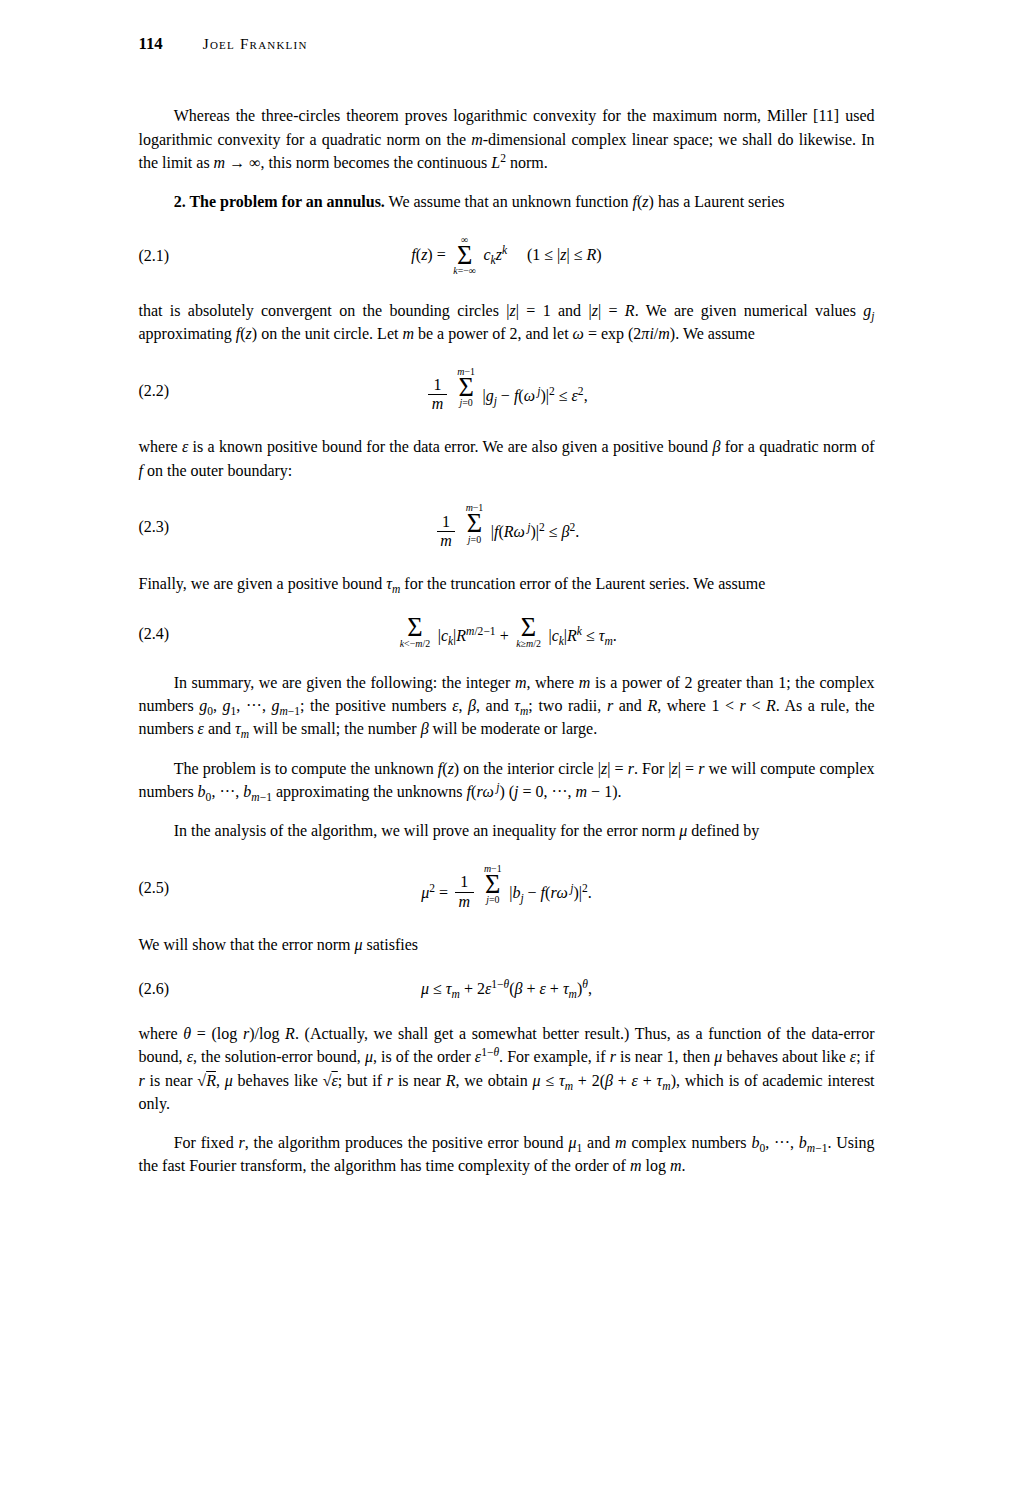114 Joel Franklin
Whereas the three-circles theorem proves logarithmic convexity for the maximum norm, Miller [11] used logarithmic convexity for a quadratic norm on the m-dimensional complex linear space; we shall do likewise. In the limit as m → ∞, this norm becomes the continuous L2 norm.
2. The problem for an annulus. We assume that an unknown function f(z) has a Laurent series
(2.1) f(z) = ∞Σk=−∞ ckzk (1 ≤ |z| ≤ R)
that is absolutely convergent on the bounding circles |z| = 1 and |z| = R. We are given numerical values gj approximating f(z) on the unit circle. Let m be a power of 2, and let ω = exp (2πi/m). We assume
(2.2) 1 m m−1 Σj=0 |gj − f(ω j)|2 ≤ ε2,
where ε is a known positive bound for the data error. We are also given a positive bound β for a quadratic norm of f on the outer boundary:
(2.3) 1 m m−1 Σj=0 |f(Rω j)|2 ≤ β2.
Finally, we are given a positive bound τm for the truncation error of the Laurent series. We assume
(2.4) Σk<−m/2 |ck|Rm/2−1 + Σk≥m/2 |ck|Rk ≤ τm.
In summary, we are given the following: the integer m, where m is a power of 2 greater than 1; the complex numbers g0, g1, ···, gm−1; the positive numbers ε, β, and τm; two radii, r and R, where 1 < r < R. As a rule, the numbers ε and τm will be small; the number β will be moderate or large.
The problem is to compute the unknown f(z) on the interior circle |z| = r. For |z| = r we will compute complex numbers b0, ···, bm−1 approximating the unknowns f(rω j) (j = 0, ···, m − 1).
In the analysis of the algorithm, we will prove an inequality for the error norm μ defined by
(2.5) μ2 = 1 m m−1 Σj=0 |bj − f(rω j)|2.
We will show that the error norm μ satisfies
(2.6) μ ≤ τm + 2ε1−θ(β + ε + τm)θ,
where θ = (log r)/log R. (Actually, we shall get a somewhat better result.) Thus, as a function of the data-error bound, ε, the solution-error bound, μ, is of the order ε1−θ. For example, if r is near 1, then μ behaves about like ε; if r is near √R, μ behaves like √ε; but if r is near R, we obtain μ ≤ τm + 2(β + ε + τm), which is of academic interest only.
For fixed r, the algorithm produces the positive error bound μ1 and m complex numbers b0, ···, bm−1. Using the fast Fourier transform, the algorithm has time complexity of the order of m log m.